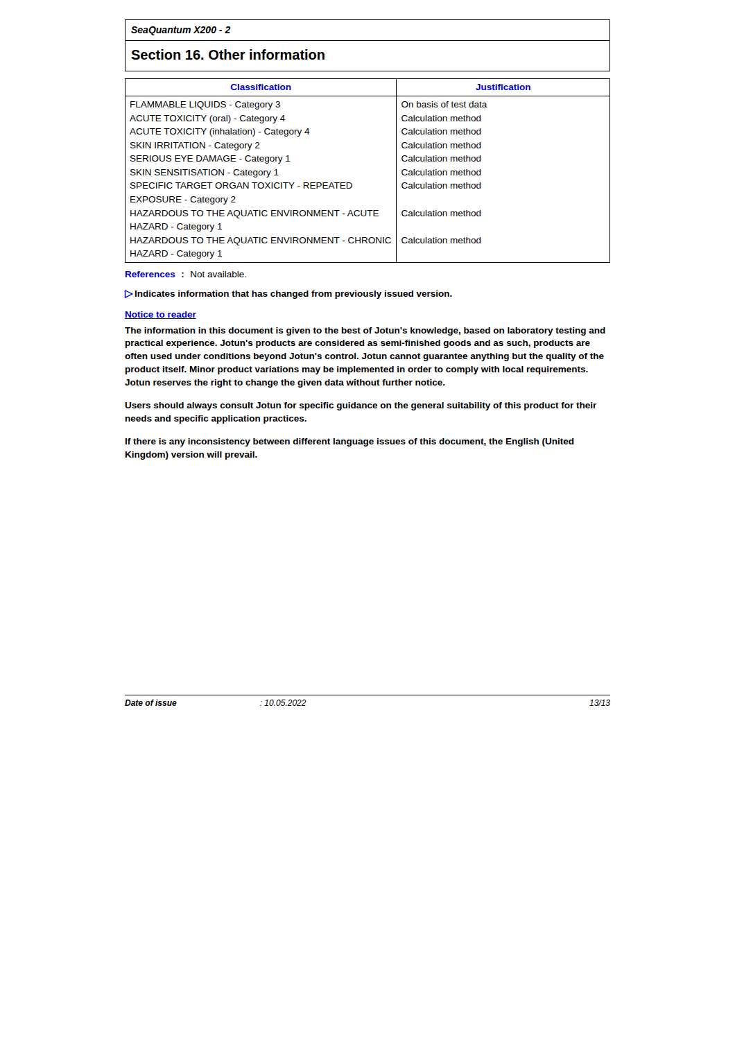SeaQuantum X200 - 2
Section 16. Other information
| Classification | Justification |
| --- | --- |
| FLAMMABLE LIQUIDS - Category 3 ACUTE TOXICITY (oral) - Category 4 ACUTE TOXICITY (inhalation) - Category 4 SKIN IRRITATION - Category 2 SERIOUS EYE DAMAGE - Category 1 SKIN SENSITISATION - Category 1 SPECIFIC TARGET ORGAN TOXICITY - REPEATED EXPOSURE - Category 2 HAZARDOUS TO THE AQUATIC ENVIRONMENT - ACUTE HAZARD - Category 1 HAZARDOUS TO THE AQUATIC ENVIRONMENT - CHRONIC HAZARD - Category 1 | On basis of test data Calculation method Calculation method Calculation method Calculation method Calculation method Calculation method Calculation method Calculation method |
References : Not available.
▷Indicates information that has changed from previously issued version.
Notice to reader
The information in this document is given to the best of Jotun's knowledge, based on laboratory testing and practical experience. Jotun's products are considered as semi-finished goods and as such, products are often used under conditions beyond Jotun's control. Jotun cannot guarantee anything but the quality of the product itself. Minor product variations may be implemented in order to comply with local requirements. Jotun reserves the right to change the given data without further notice.
Users should always consult Jotun for specific guidance on the general suitability of this product for their needs and specific application practices.
If there is any inconsistency between different language issues of this document, the English (United Kingdom) version will prevail.
Date of issue : 10.05.2022 13/13